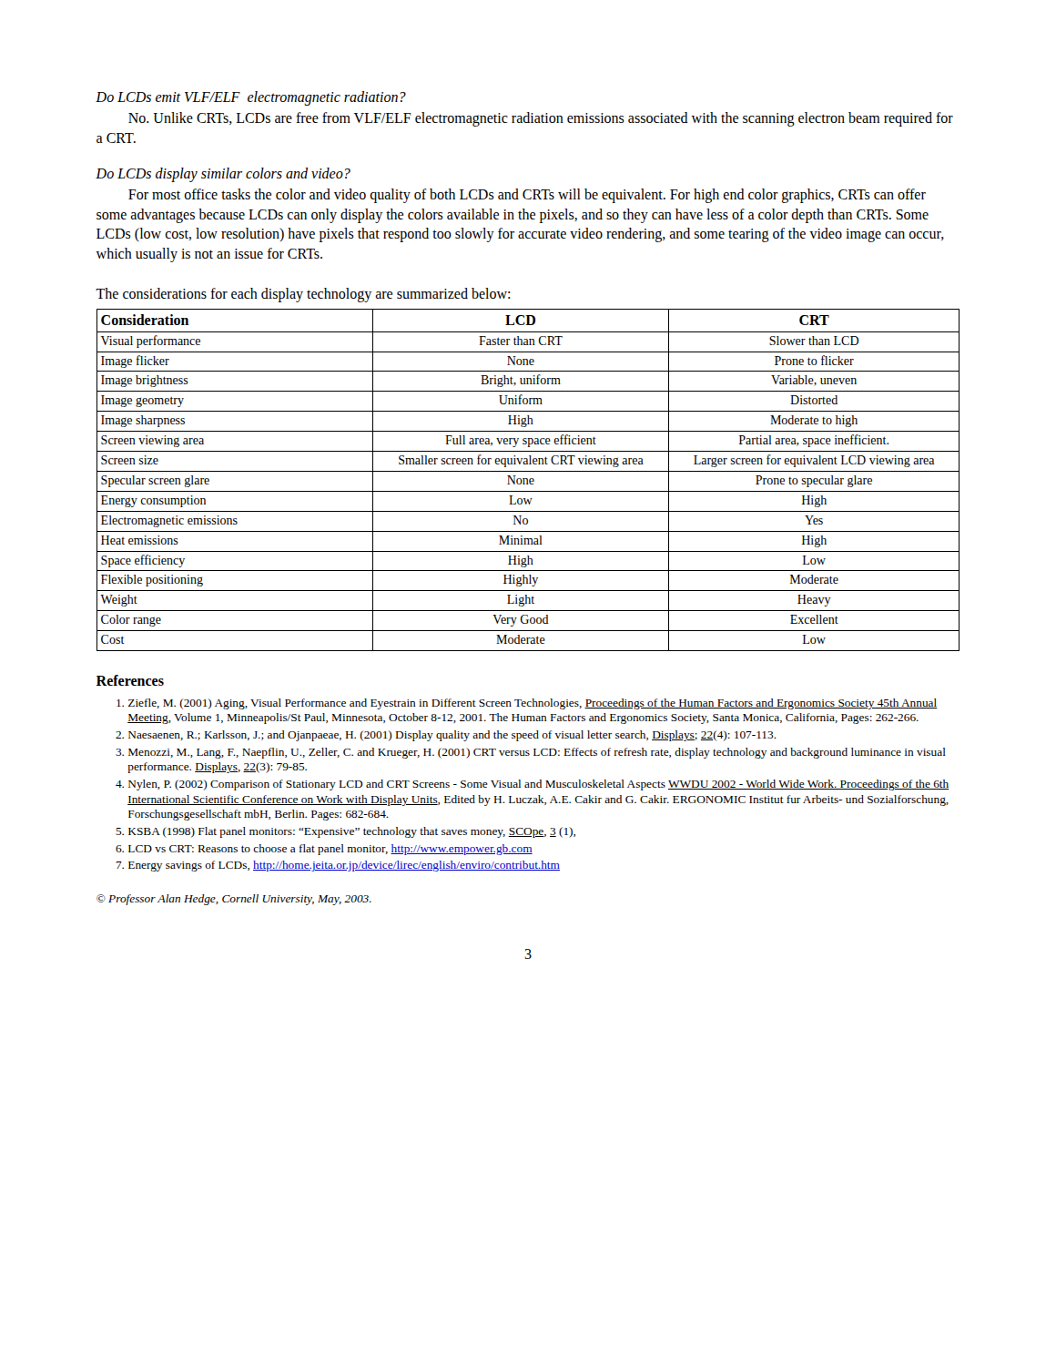Do LCDs emit VLF/ELF electromagnetic radiation?
No. Unlike CRTs, LCDs are free from VLF/ELF electromagnetic radiation emissions associated with the scanning electron beam required for a CRT.
Do LCDs display similar colors and video?
For most office tasks the color and video quality of both LCDs and CRTs will be equivalent. For high end color graphics, CRTs can offer some advantages because LCDs can only display the colors available in the pixels, and so they can have less of a color depth than CRTs. Some LCDs (low cost, low resolution) have pixels that respond too slowly for accurate video rendering, and some tearing of the video image can occur, which usually is not an issue for CRTs.
The considerations for each display technology are summarized below:
| Consideration | LCD | CRT |
| --- | --- | --- |
| Visual performance | Faster than CRT | Slower than LCD |
| Image flicker | None | Prone to flicker |
| Image brightness | Bright, uniform | Variable, uneven |
| Image geometry | Uniform | Distorted |
| Image sharpness | High | Moderate to high |
| Screen viewing area | Full area, very space efficient | Partial area, space inefficient. |
| Screen size | Smaller screen for equivalent CRT viewing area | Larger screen for equivalent LCD viewing area |
| Specular screen glare | None | Prone to specular glare |
| Energy consumption | Low | High |
| Electromagnetic emissions | No | Yes |
| Heat emissions | Minimal | High |
| Space efficiency | High | Low |
| Flexible positioning | Highly | Moderate |
| Weight | Light | Heavy |
| Color range | Very Good | Excellent |
| Cost | Moderate | Low |
References
Ziefle, M. (2001) Aging, Visual Performance and Eyestrain in Different Screen Technologies, Proceedings of the Human Factors and Ergonomics Society 45th Annual Meeting, Volume 1, Minneapolis/St Paul, Minnesota, October 8-12, 2001. The Human Factors and Ergonomics Society, Santa Monica, California, Pages: 262-266.
Naesaenen, R.; Karlsson, J.; and Ojanpaeae, H. (2001) Display quality and the speed of visual letter search, Displays; 22(4): 107-113.
Menozzi, M., Lang, F., Naepflin, U., Zeller, C. and Krueger, H. (2001) CRT versus LCD: Effects of refresh rate, display technology and background luminance in visual performance. Displays, 22(3): 79-85.
Nylen, P. (2002) Comparison of Stationary LCD and CRT Screens - Some Visual and Musculoskeletal Aspects WWDU 2002 - World Wide Work. Proceedings of the 6th International Scientific Conference on Work with Display Units, Edited by H. Luczak, A.E. Cakir and G. Cakir. ERGONOMIC Institut fur Arbeits- und Sozialforschung, Forschungsgesellschaft mbH, Berlin. Pages: 682-684.
KSBA (1998) Flat panel monitors: “Expensive” technology that saves money, SCOpe, 3 (1),
LCD vs CRT: Reasons to choose a flat panel monitor, http://www.empower.gb.com
Energy savings of LCDs, http://home.jeita.or.jp/device/lirec/english/enviro/contribut.htm
© Professor Alan Hedge, Cornell University, May, 2003.
3